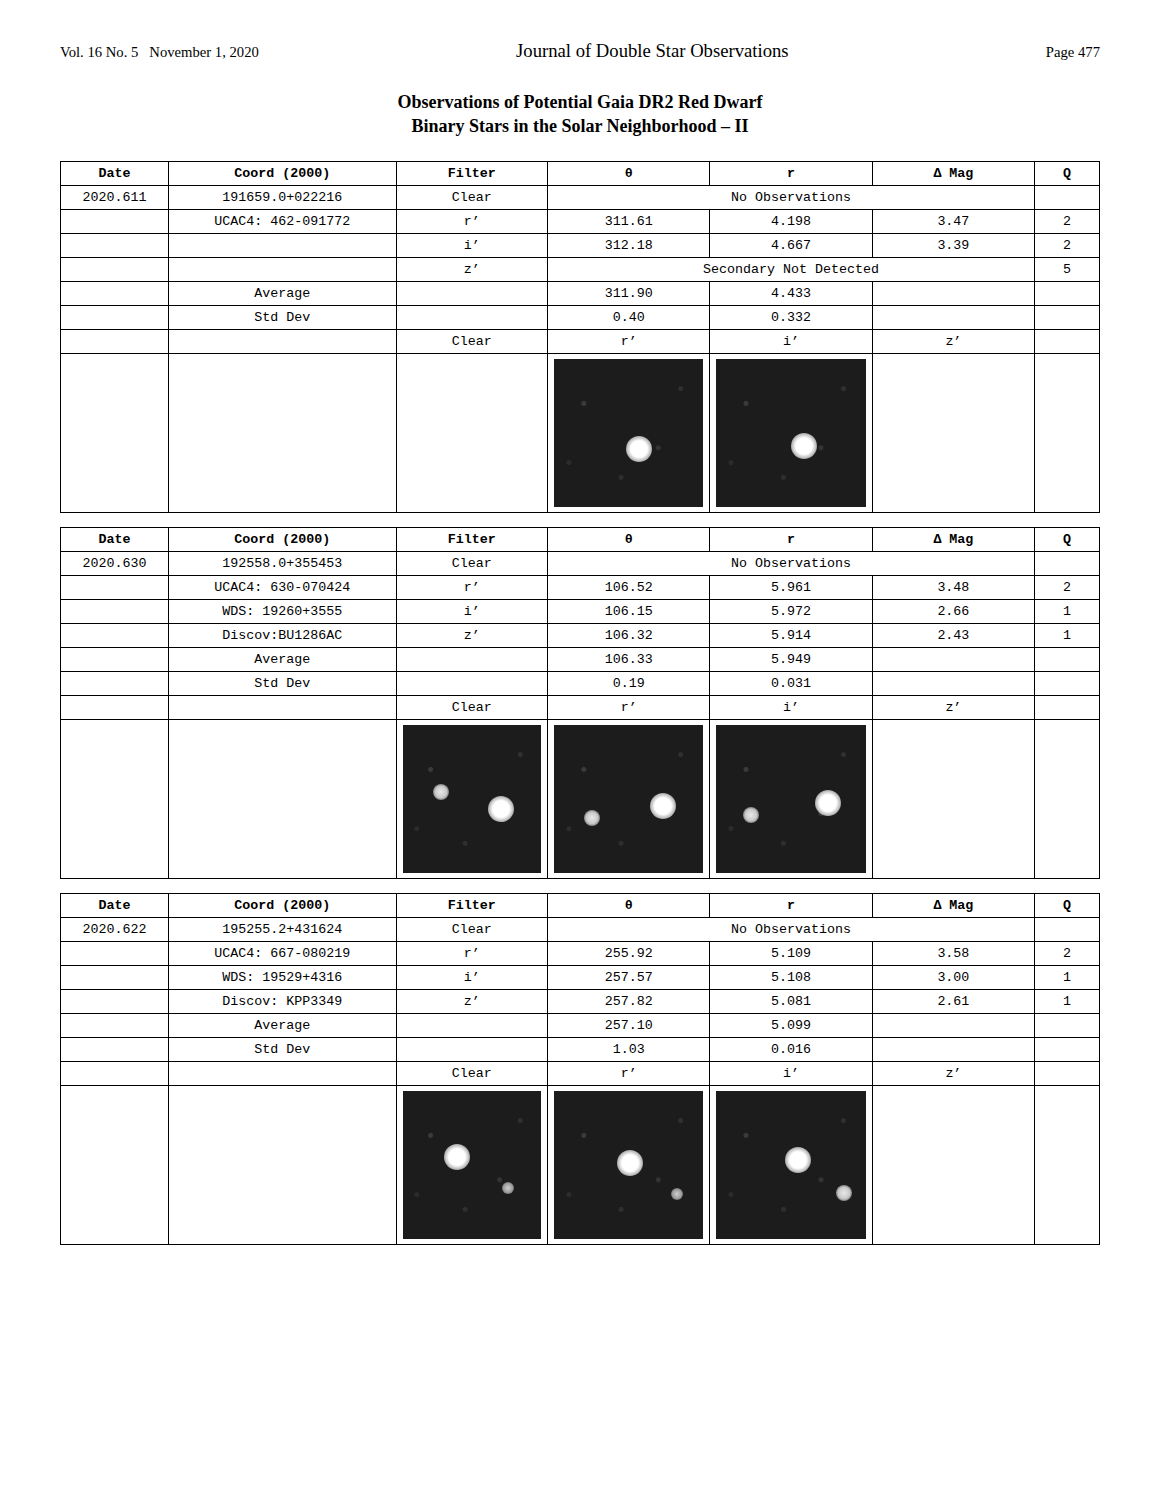Vol. 16 No. 5 November 1, 2020
Journal of Double Star Observations
Page 477
Observations of Potential Gaia DR2 Red Dwarf
Binary Stars in the Solar Neighborhood – II
| Date | Coord (2000) | Filter | θ | r | Δ Mag | Q |
| --- | --- | --- | --- | --- | --- | --- |
| 2020.611 | 191659.0+022216 | Clear | No Observations | |
| | UCAC4: 462-091772 | r’ | 311.61 | 4.198 | 3.47 | 2 |
| | | i’ | 312.18 | 4.667 | 3.39 | 2 |
| | | z’ | Secondary Not Detected | 5 |
| | Average | | 311.90 | 4.433 | | |
| | Std Dev | | 0.40 | 0.332 | | |
| | | Clear | r’ | i’ | z’ | |
| Date | Coord (2000) | Filter | θ | r | Δ Mag | Q |
| --- | --- | --- | --- | --- | --- | --- |
| 2020.630 | 192558.0+355453 | Clear | No Observations | |
| | UCAC4: 630-070424 | r’ | 106.52 | 5.961 | 3.48 | 2 |
| | WDS: 19260+3555 | i’ | 106.15 | 5.972 | 2.66 | 1 |
| | Discov:BU1286AC | z’ | 106.32 | 5.914 | 2.43 | 1 |
| | Average | | 106.33 | 5.949 | | |
| | Std Dev | | 0.19 | 0.031 | | |
| | | Clear | r’ | i’ | z’ | |
| Date | Coord (2000) | Filter | θ | r | Δ Mag | Q |
| --- | --- | --- | --- | --- | --- | --- |
| 2020.622 | 195255.2+431624 | Clear | No Observations | |
| | UCAC4: 667-080219 | r’ | 255.92 | 5.109 | 3.58 | 2 |
| | WDS: 19529+4316 | i’ | 257.57 | 5.108 | 3.00 | 1 |
| | Discov: KPP3349 | z’ | 257.82 | 5.081 | 2.61 | 1 |
| | Average | | 257.10 | 5.099 | | |
| | Std Dev | | 1.03 | 0.016 | | |
| | | Clear | r’ | i’ | z’ | |